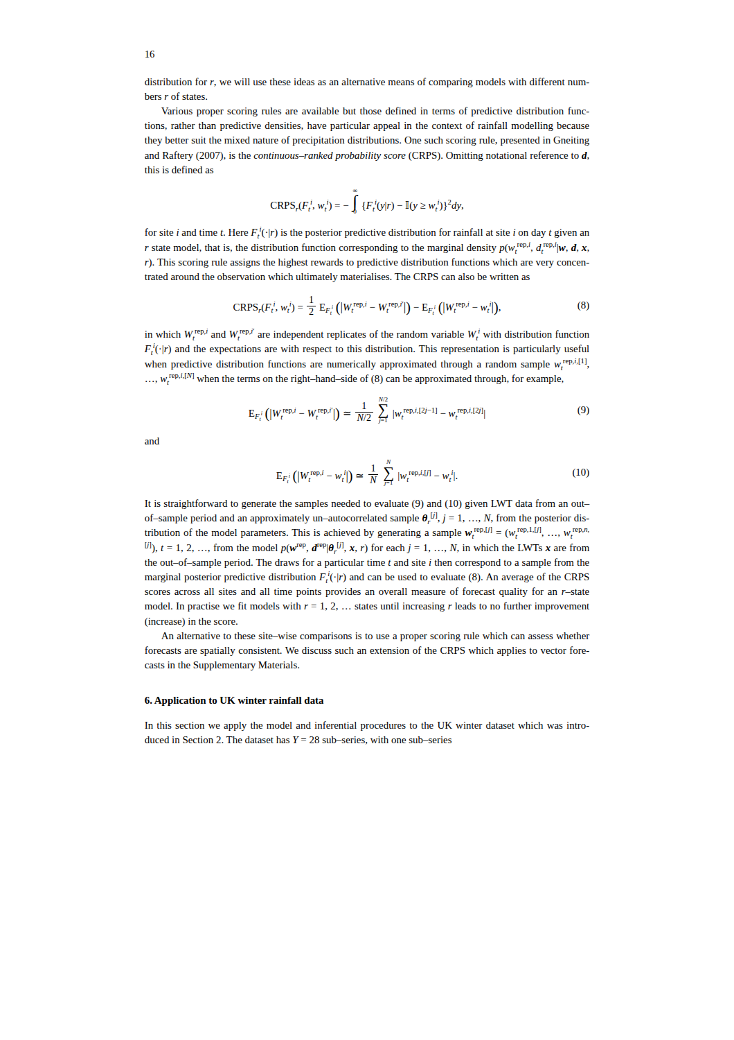16
distribution for r, we will use these ideas as an alternative means of comparing models with different numbers r of states.
Various proper scoring rules are available but those defined in terms of predictive distribution functions, rather than predictive densities, have particular appeal in the context of rainfall modelling because they better suit the mixed nature of precipitation distributions. One such scoring rule, presented in Gneiting and Raftery (2007), is the continuous–ranked probability score (CRPS). Omitting notational reference to d, this is defined as
CRPSr(Fti, wti) = − ∞∫0 {Fti(y|r) − 𝕀(y ≥ wti)}2dy,
for site i and time t. Here Fti(·|r) is the posterior predictive distribution for rainfall at site i on day t given an r state model, that is, the distribution function corresponding to the marginal density p(wtrep,i, dtrep,i|w, d, x, r). This scoring rule assigns the highest rewards to predictive distribution functions which are very concentrated around the observation which ultimately materialises. The CRPS can also be written as
CRPSr(Fti, wti) = 12 EFti (|Wtrep,i − Wtrep,i′|) − EFti (|Wtrep,i − wti|), (8)
in which Wtrep,i and Wtrep,i′ are independent replicates of the random variable Wti with distribution function Fti(·|r) and the expectations are with respect to this distribution. This representation is particularly useful when predictive distribution functions are numerically approximated through a random sample wtrep,i,[1], …, wtrep,i,[N] when the terms on the right–hand–side of (8) can be approximated through, for example,
EFti (|Wtrep,i − Wtrep,i′|) ≃ 1 N/2 N/2∑j=1 |wtrep,i,[2j−1] − wtrep,i,[2j]| (9)
and
EFti (|Wtrep,i − wti|) ≃ 1 N N∑j=1 |wtrep,i,[j] − wti|. (10)
It is straightforward to generate the samples needed to evaluate (9) and (10) given LWT data from an out–of–sample period and an approximately un–autocorrelated sample θr[j], j = 1, …, N, from the posterior distribution of the model parameters. This is achieved by generating a sample wtrep,[j] = (wtrep,1,[j], …, wtrep,n,[j]), t = 1, 2, …, from the model p(wrep, drep|θr[j], x, r) for each j = 1, …, N, in which the LWTs x are from the out–of–sample period. The draws for a particular time t and site i then correspond to a sample from the marginal posterior predictive distribution Fti(·|r) and can be used to evaluate (8). An average of the CRPS scores across all sites and all time points provides an overall measure of forecast quality for an r–state model. In practise we fit models with r = 1, 2, … states until increasing r leads to no further improvement (increase) in the score.
An alternative to these site–wise comparisons is to use a proper scoring rule which can assess whether forecasts are spatially consistent. We discuss such an extension of the CRPS which applies to vector forecasts in the Supplementary Materials.
6. Application to UK winter rainfall data
In this section we apply the model and inferential procedures to the UK winter dataset which was introduced in Section 2. The dataset has Y = 28 sub–series, with one sub–series